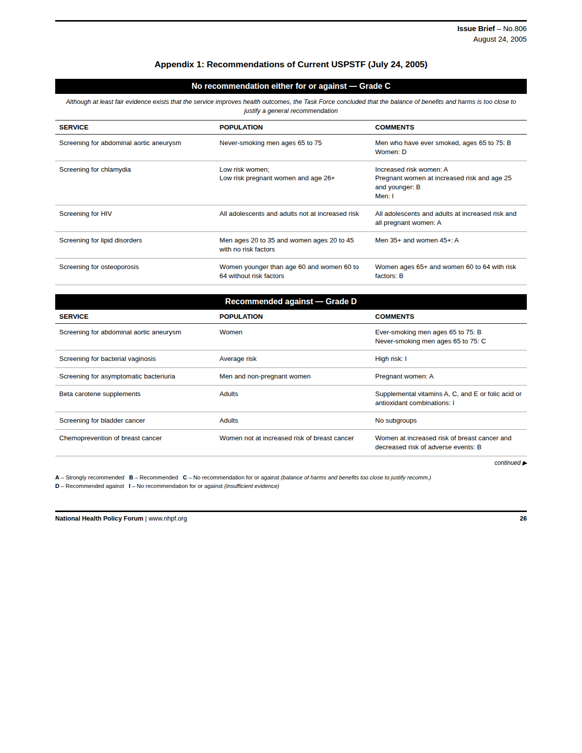Issue Brief – No.806
August 24, 2005
Appendix 1: Recommendations of Current USPSTF (July 24, 2005)
No recommendation either for or against — Grade C
Although at least fair evidence exists that the service improves health outcomes, the Task Force concluded that the balance of benefits and harms is too close to justify a general recommendation
| SERVICE | POPULATION | COMMENTS |
| --- | --- | --- |
| Screening for abdominal aortic aneurysm | Never-smoking men ages 65 to 75 | Men who have ever smoked, ages 65 to 75: B Women: D |
| Screening for chlamydia | Low risk women; Low risk pregnant women and age 26+ | Increased risk women: A Pregnant women at increased risk and age 25 and younger: B Men: I |
| Screening for HIV | All adolescents and adults not at increased risk | All adolescents and adults at increased risk and all pregnant women: A |
| Screening for lipid disorders | Men ages 20 to 35 and women ages 20 to 45 with no risk factors | Men 35+ and women 45+: A |
| Screening for osteoporosis | Women younger than age 60 and women 60 to 64 without risk factors | Women ages 65+ and women 60 to 64 with risk factors: B |
Recommended against — Grade D
| SERVICE | POPULATION | COMMENTS |
| --- | --- | --- |
| Screening for abdominal aortic aneurysm | Women | Ever-smoking men ages 65 to 75: B Never-smoking men ages 65 to 75: C |
| Screening for bacterial vaginosis | Average risk | High risk: I |
| Screening for asymptomatic bacteriuria | Men and non-pregnant women | Pregnant women: A |
| Beta carotene supplements | Adults | Supplemental vitamins A, C, and E or folic acid or antioxidant combinations: I |
| Screening for bladder cancer | Adults | No subgroups |
| Chemoprevention of breast cancer | Women not at increased risk of breast cancer | Women at increased risk of breast cancer and decreased risk of adverse events: B |
continued ▶
A – Strongly recommended B – Recommended C – No recommendation for or against (balance of harms and benefits too close to justify recomm.) D – Recommended against I – No recommendation for or against (insufficient evidence)
National Health Policy Forum | www.nhpf.org
26